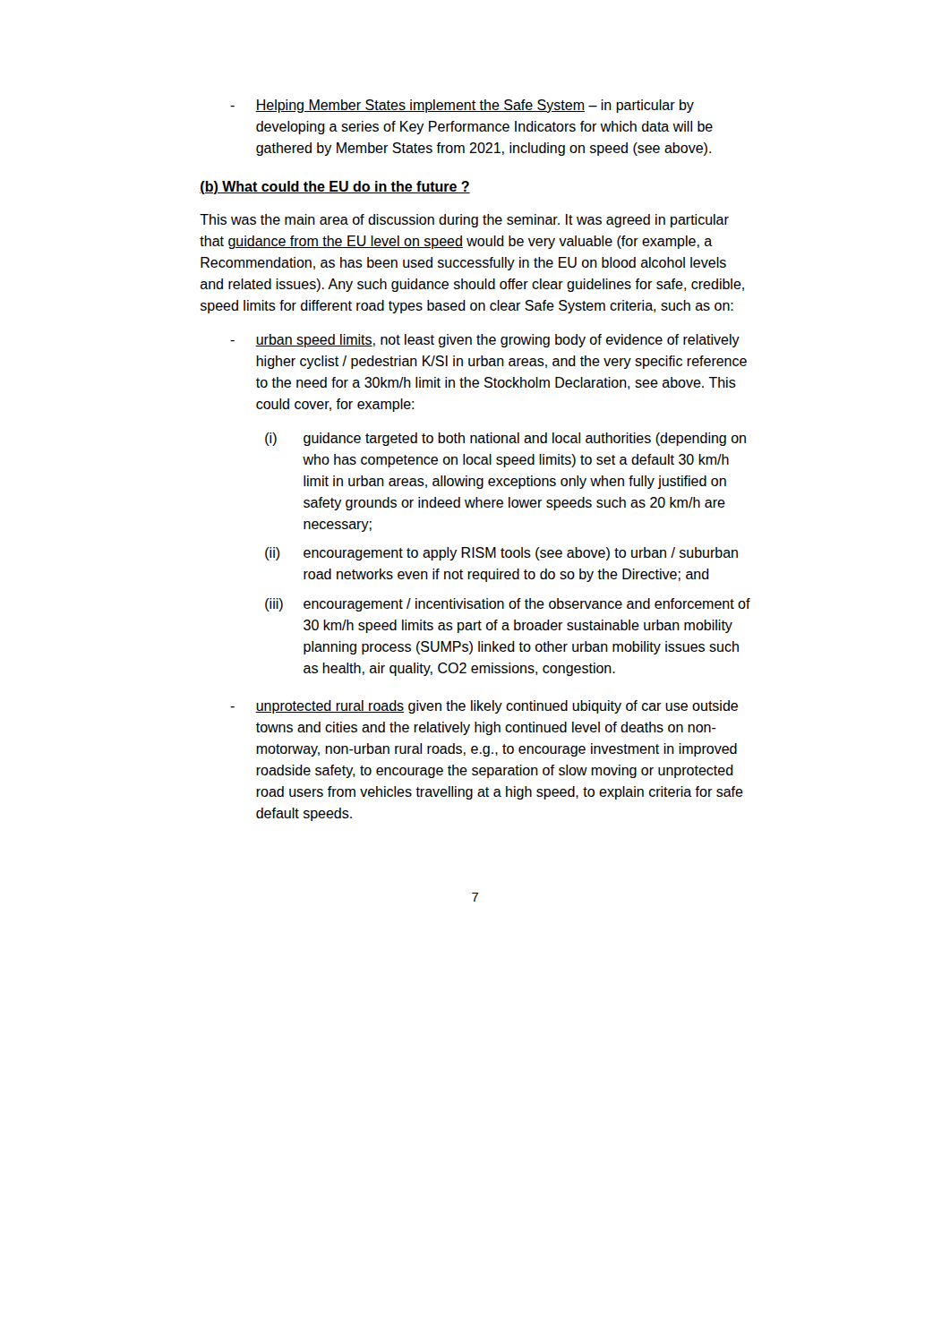-
Helping Member States implement the Safe System – in particular by developing a series of Key Performance Indicators for which data will be gathered by Member States from 2021, including on speed (see above).
(b) What could the EU do in the future ?
This was the main area of discussion during the seminar. It was agreed in particular that guidance from the EU level on speed would be very valuable (for example, a Recommendation, as has been used successfully in the EU on blood alcohol levels and related issues). Any such guidance should offer clear guidelines for safe, credible, speed limits for different road types based on clear Safe System criteria, such as on:
-
urban speed limits, not least given the growing body of evidence of relatively higher cyclist / pedestrian K/SI in urban areas, and the very specific reference to the need for a 30km/h limit in the Stockholm Declaration, see above. This could cover, for example:
(i) guidance targeted to both national and local authorities (depending on who has competence on local speed limits) to set a default 30 km/h limit in urban areas, allowing exceptions only when fully justified on safety grounds or indeed where lower speeds such as 20 km/h are necessary;
(ii) encouragement to apply RISM tools (see above) to urban / suburban road networks even if not required to do so by the Directive; and
(iii) encouragement / incentivisation of the observance and enforcement of 30 km/h speed limits as part of a broader sustainable urban mobility planning process (SUMPs) linked to other urban mobility issues such as health, air quality, CO2 emissions, congestion.
-
unprotected rural roads given the likely continued ubiquity of car use outside towns and cities and the relatively high continued level of deaths on non-motorway, non-urban rural roads, e.g., to encourage investment in improved roadside safety, to encourage the separation of slow moving or unprotected road users from vehicles travelling at a high speed, to explain criteria for safe default speeds.
7